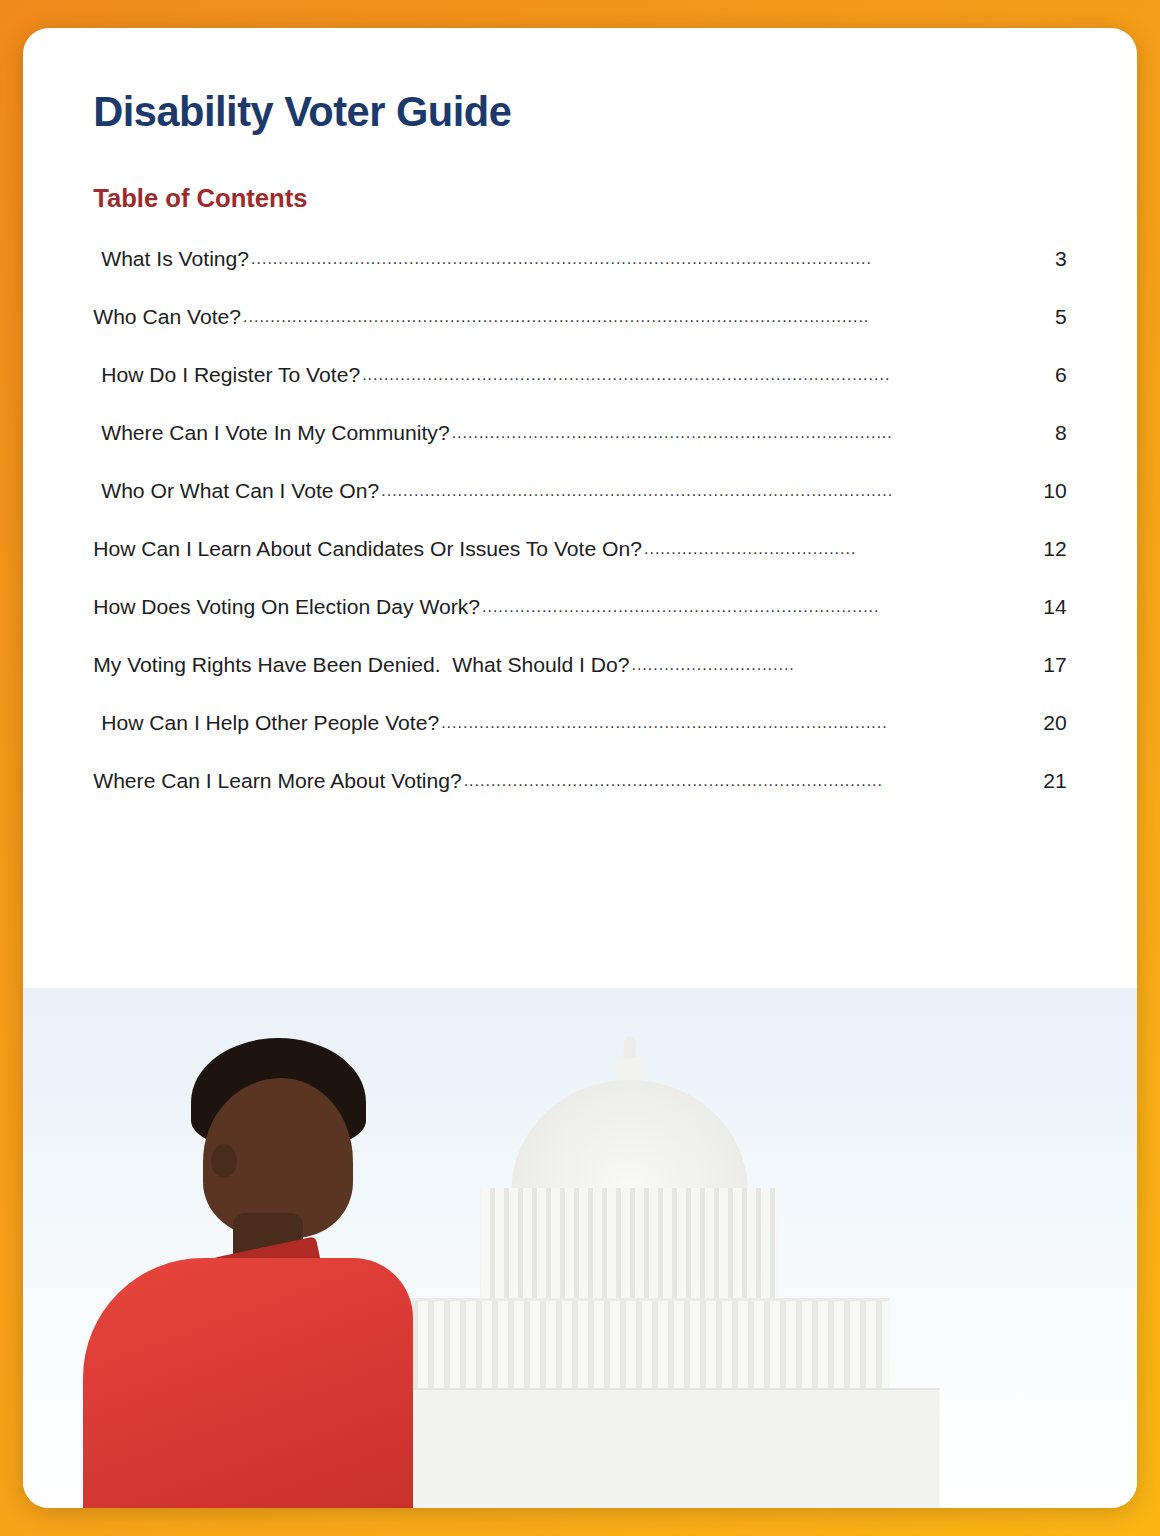Disability Voter Guide
Table of Contents
What Is Voting?.................................................................................................................. 3
Who Can Vote?................................................................................................................... 5
How Do I Register To Vote?................................................................................................. 6
Where Can I Vote In My Community?................................................................................. 8
Who Or What Can I Vote On?.............................................................................................. 10
How Can I Learn About Candidates Or Issues To Vote On?....................................... 12
How Does Voting On Election Day Work?......................................................................... 14
My Voting Rights Have Been Denied. What Should I Do?.............................. 17
How Can I Help Other People Vote?.................................................................................. 20
Where Can I Learn More About Voting?............................................................................. 21
2